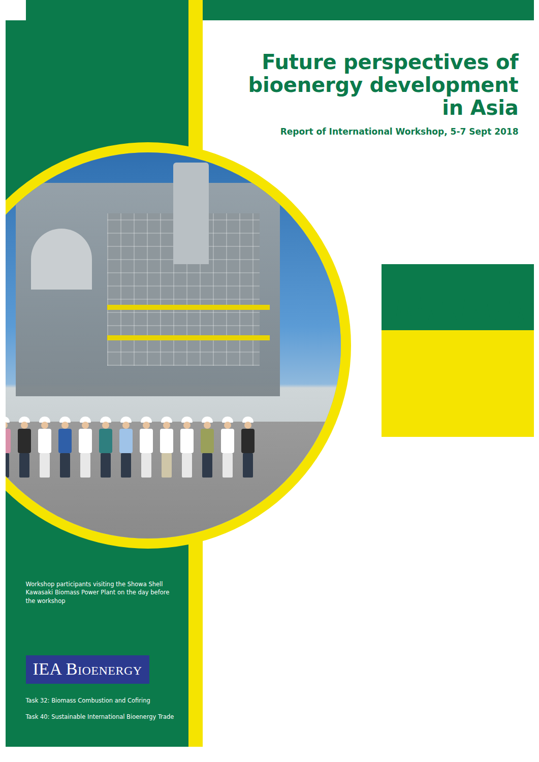Future perspectives of bioenergy development in Asia
Report of International Workshop, 5-7 Sept 2018
Workshop participants visiting the Showa Shell Kawasaki Biomass Power Plant on the day before the workshop
IEA Bioenergy
Task 32: Biomass Combustion and Cofiring
Task 40: Sustainable International Bioenergy Trade